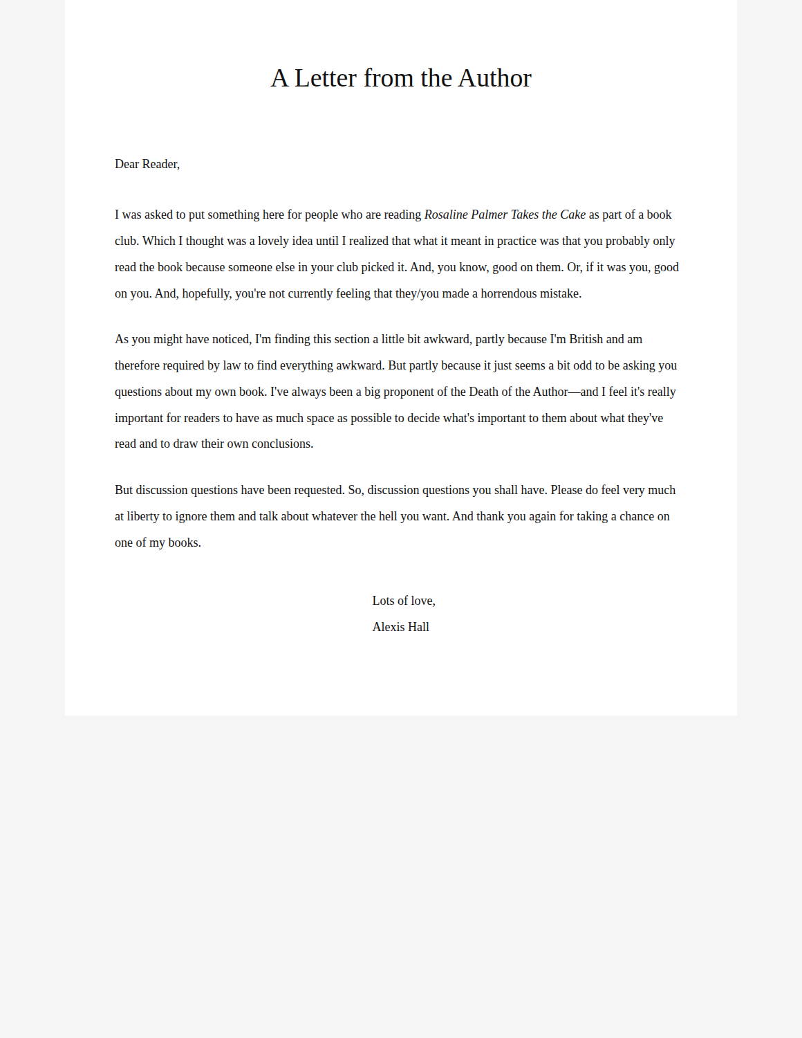A Letter from the Author
Dear Reader,
I was asked to put something here for people who are reading Rosaline Palmer Takes the Cake as part of a book club. Which I thought was a lovely idea until I realized that what it meant in practice was that you probably only read the book because someone else in your club picked it. And, you know, good on them. Or, if it was you, good on you. And, hopefully, you're not currently feeling that they/you made a horrendous mistake.
As you might have noticed, I'm finding this section a little bit awkward, partly because I'm British and am therefore required by law to find everything awkward. But partly because it just seems a bit odd to be asking you questions about my own book. I've always been a big proponent of the Death of the Author—and I feel it's really important for readers to have as much space as possible to decide what's important to them about what they've read and to draw their own conclusions.
But discussion questions have been requested. So, discussion questions you shall have. Please do feel very much at liberty to ignore them and talk about whatever the hell you want. And thank you again for taking a chance on one of my books.
Lots of love,
Alexis Hall